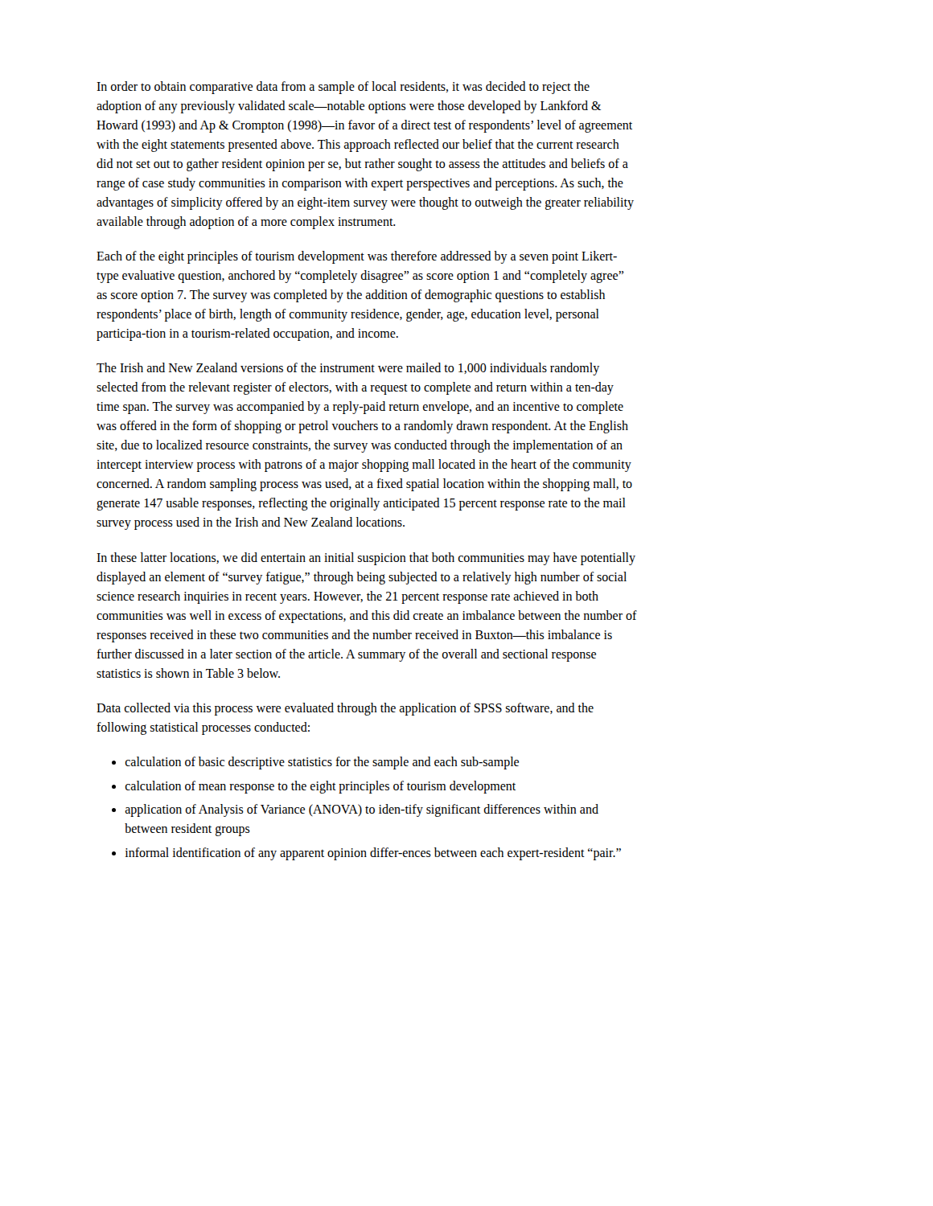In order to obtain comparative data from a sample of local residents, it was decided to reject the adoption of any previously validated scale—notable options were those developed by Lankford & Howard (1993) and Ap & Crompton (1998)—in favor of a direct test of respondents’ level of agreement with the eight statements presented above. This approach reflected our belief that the current research did not set out to gather resident opinion per se, but rather sought to assess the attitudes and beliefs of a range of case study communities in comparison with expert perspectives and perceptions. As such, the advantages of simplicity offered by an eight-item survey were thought to outweigh the greater reliability available through adoption of a more complex instrument.
Each of the eight principles of tourism development was therefore addressed by a seven point Likert-type evaluative question, anchored by “completely disagree” as score option 1 and “completely agree” as score option 7. The survey was completed by the addition of demographic questions to establish respondents’ place of birth, length of community residence, gender, age, education level, personal participa-tion in a tourism-related occupation, and income.
The Irish and New Zealand versions of the instrument were mailed to 1,000 individuals randomly selected from the relevant register of electors, with a request to complete and return within a ten-day time span. The survey was accompanied by a reply-paid return envelope, and an incentive to complete was offered in the form of shopping or petrol vouchers to a randomly drawn respondent. At the English site, due to localized resource constraints, the survey was conducted through the implementation of an intercept interview process with patrons of a major shopping mall located in the heart of the community concerned. A random sampling process was used, at a fixed spatial location within the shopping mall, to generate 147 usable responses, reflecting the originally anticipated 15 percent response rate to the mail survey process used in the Irish and New Zealand locations.
In these latter locations, we did entertain an initial suspicion that both communities may have potentially displayed an element of “survey fatigue,” through being subjected to a relatively high number of social science research inquiries in recent years. However, the 21 percent response rate achieved in both communities was well in excess of expectations, and this did create an imbalance between the number of responses received in these two communities and the number received in Buxton—this imbalance is further discussed in a later section of the article. A summary of the overall and sectional response statistics is shown in Table 3 below.
Data collected via this process were evaluated through the application of SPSS software, and the following statistical processes conducted:
calculation of basic descriptive statistics for the sample and each sub-sample
calculation of mean response to the eight principles of tourism development
application of Analysis of Variance (ANOVA) to iden-tify significant differences within and between resident groups
informal identification of any apparent opinion differ-ences between each expert-resident “pair.”